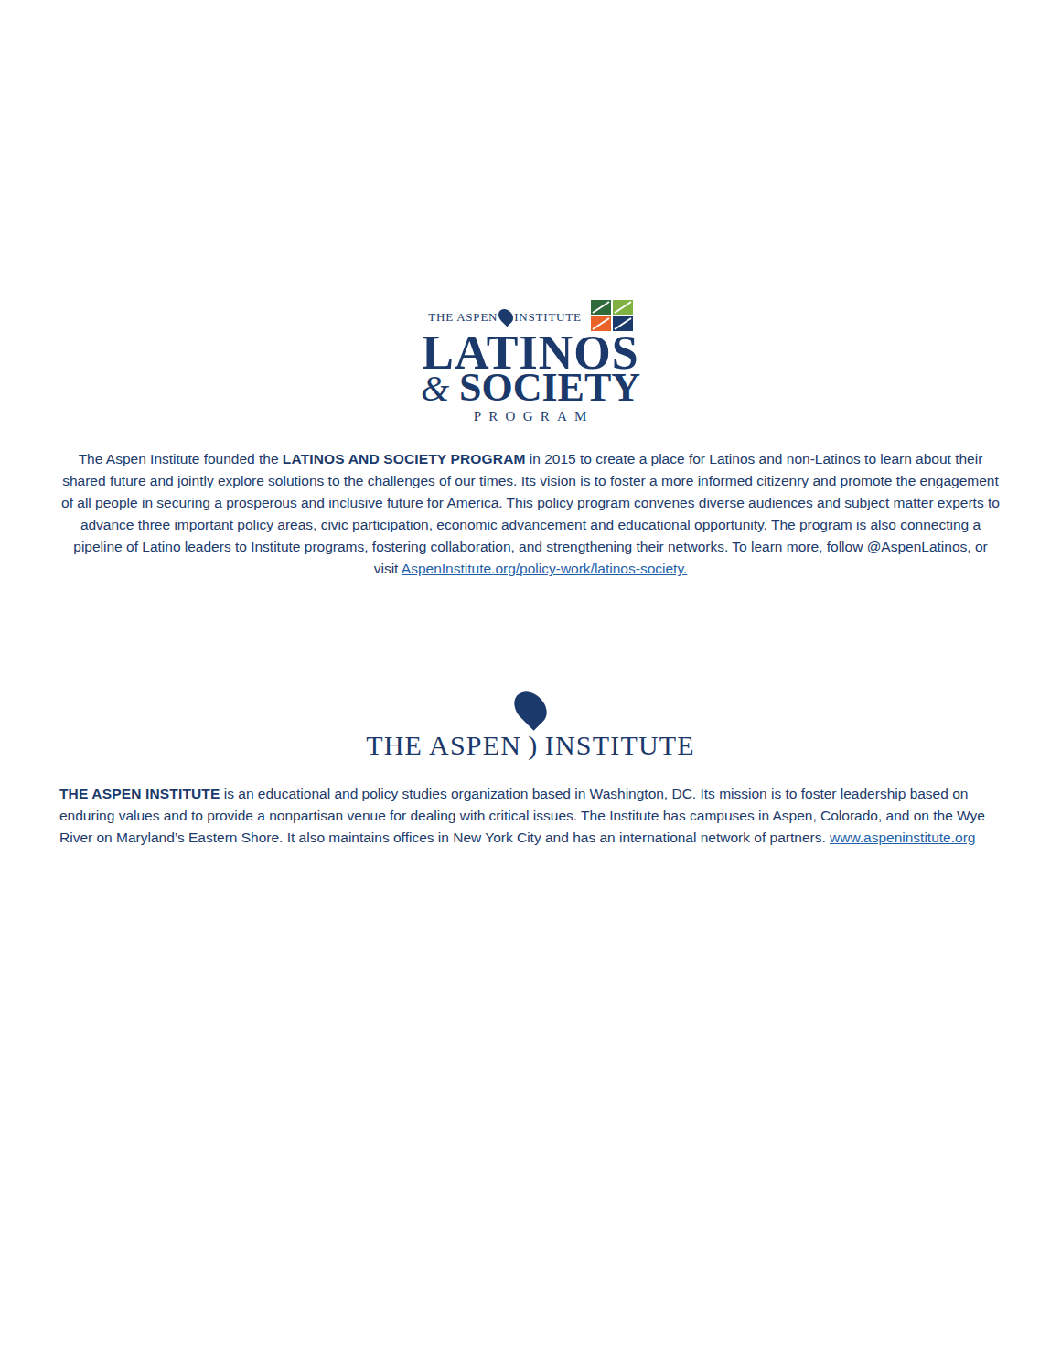THE ASPEN INSTITUTE LATINOS & SOCIETY PROGRAM
The Aspen Institute founded the LATINOS AND SOCIETY PROGRAM in 2015 to create a place for Latinos and non-Latinos to learn about their shared future and jointly explore solutions to the challenges of our times. Its vision is to foster a more informed citizenry and promote the engagement of all people in securing a prosperous and inclusive future for America. This policy program convenes diverse audiences and subject matter experts to advance three important policy areas, civic participation, economic advancement and educational opportunity. The program is also connecting a pipeline of Latino leaders to Institute programs, fostering collaboration, and strengthening their networks. To learn more, follow @AspenLatinos, or visit AspenInstitute.org/policy-work/latinos-society.
THE ASPEN ) INSTITUTE
THE ASPEN INSTITUTE is an educational and policy studies organization based in Washington, DC. Its mission is to foster leadership based on enduring values and to provide a nonpartisan venue for dealing with critical issues. The Institute has campuses in Aspen, Colorado, and on the Wye River on Maryland’s Eastern Shore. It also maintains offices in New York City and has an international network of partners. www.aspeninstitute.org